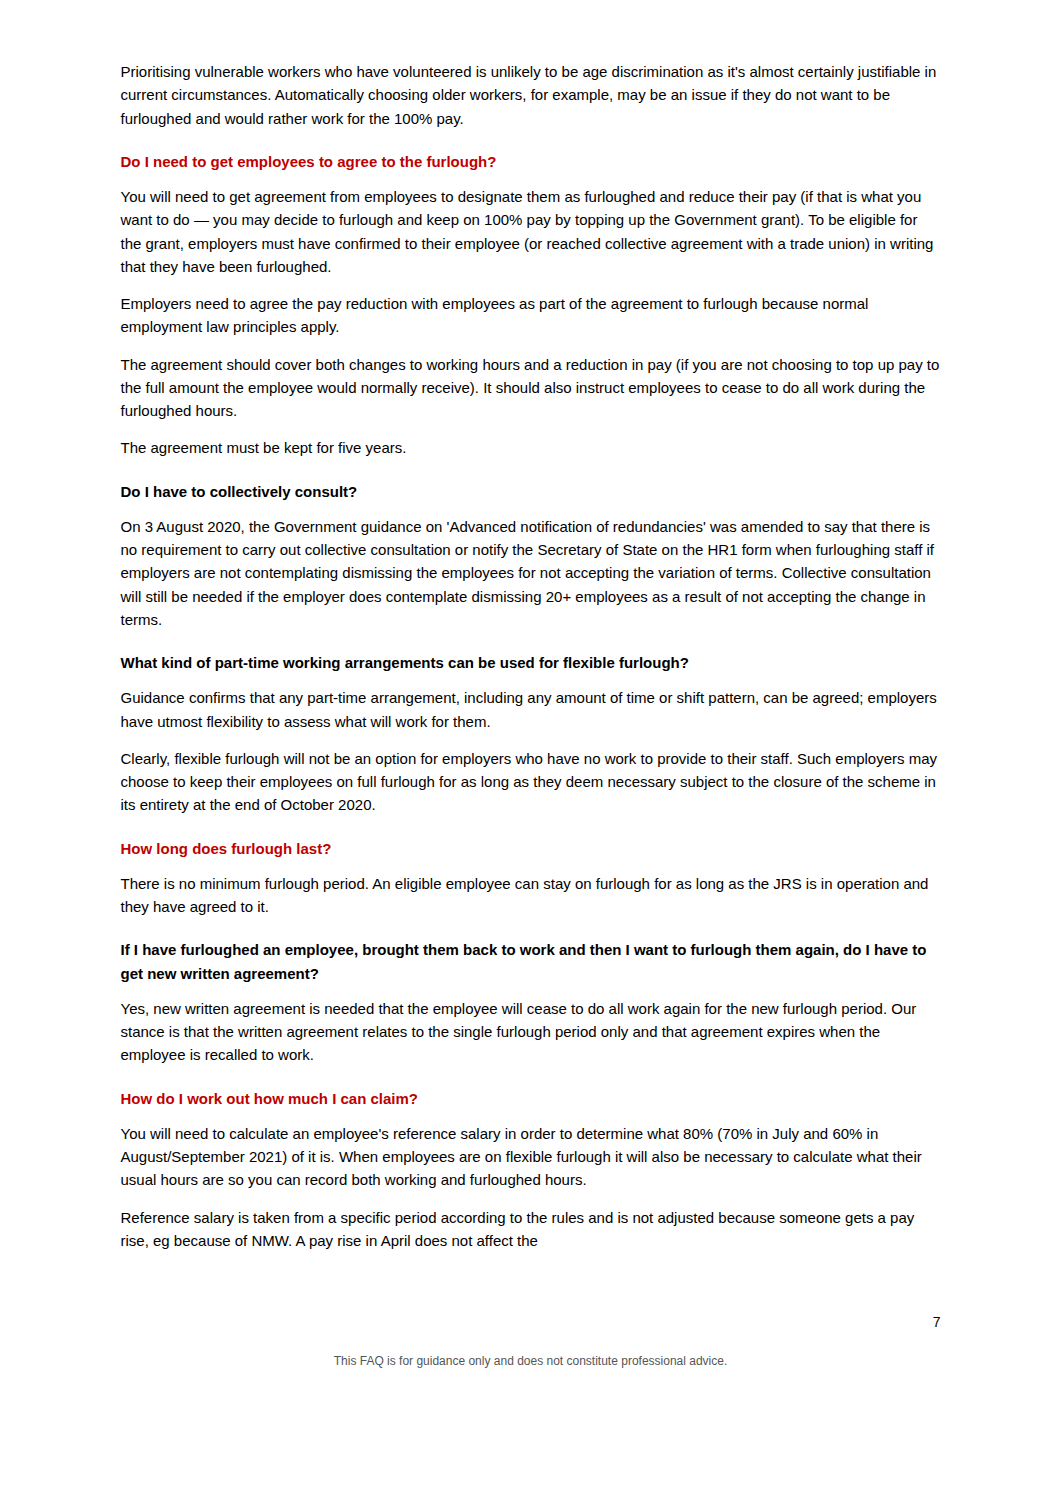Prioritising vulnerable workers who have volunteered is unlikely to be age discrimination as it's almost certainly justifiable in current circumstances. Automatically choosing older workers, for example, may be an issue if they do not want to be furloughed and would rather work for the 100% pay.
Do I need to get employees to agree to the furlough?
You will need to get agreement from employees to designate them as furloughed and reduce their pay (if that is what you want to do — you may decide to furlough and keep on 100% pay by topping up the Government grant). To be eligible for the grant, employers must have confirmed to their employee (or reached collective agreement with a trade union) in writing that they have been furloughed.
Employers need to agree the pay reduction with employees as part of the agreement to furlough because normal employment law principles apply.
The agreement should cover both changes to working hours and a reduction in pay (if you are not choosing to top up pay to the full amount the employee would normally receive). It should also instruct employees to cease to do all work during the furloughed hours.
The agreement must be kept for five years.
Do I have to collectively consult?
On 3 August 2020, the Government guidance on 'Advanced notification of redundancies' was amended to say that there is no requirement to carry out collective consultation or notify the Secretary of State on the HR1 form when furloughing staff if employers are not contemplating dismissing the employees for not accepting the variation of terms. Collective consultation will still be needed if the employer does contemplate dismissing 20+ employees as a result of not accepting the change in terms.
What kind of part-time working arrangements can be used for flexible furlough?
Guidance confirms that any part-time arrangement, including any amount of time or shift pattern, can be agreed; employers have utmost flexibility to assess what will work for them.
Clearly, flexible furlough will not be an option for employers who have no work to provide to their staff. Such employers may choose to keep their employees on full furlough for as long as they deem necessary subject to the closure of the scheme in its entirety at the end of October 2020.
How long does furlough last?
There is no minimum furlough period. An eligible employee can stay on furlough for as long as the JRS is in operation and they have agreed to it.
If I have furloughed an employee, brought them back to work and then I want to furlough them again, do I have to get new written agreement?
Yes, new written agreement is needed that the employee will cease to do all work again for the new furlough period. Our stance is that the written agreement relates to the single furlough period only and that agreement expires when the employee is recalled to work.
How do I work out how much I can claim?
You will need to calculate an employee's reference salary in order to determine what 80% (70% in July and 60% in August/September 2021) of it is. When employees are on flexible furlough it will also be necessary to calculate what their usual hours are so you can record both working and furloughed hours.
Reference salary is taken from a specific period according to the rules and is not adjusted because someone gets a pay rise, eg because of NMW. A pay rise in April does not affect the
7
This FAQ is for guidance only and does not constitute professional advice.